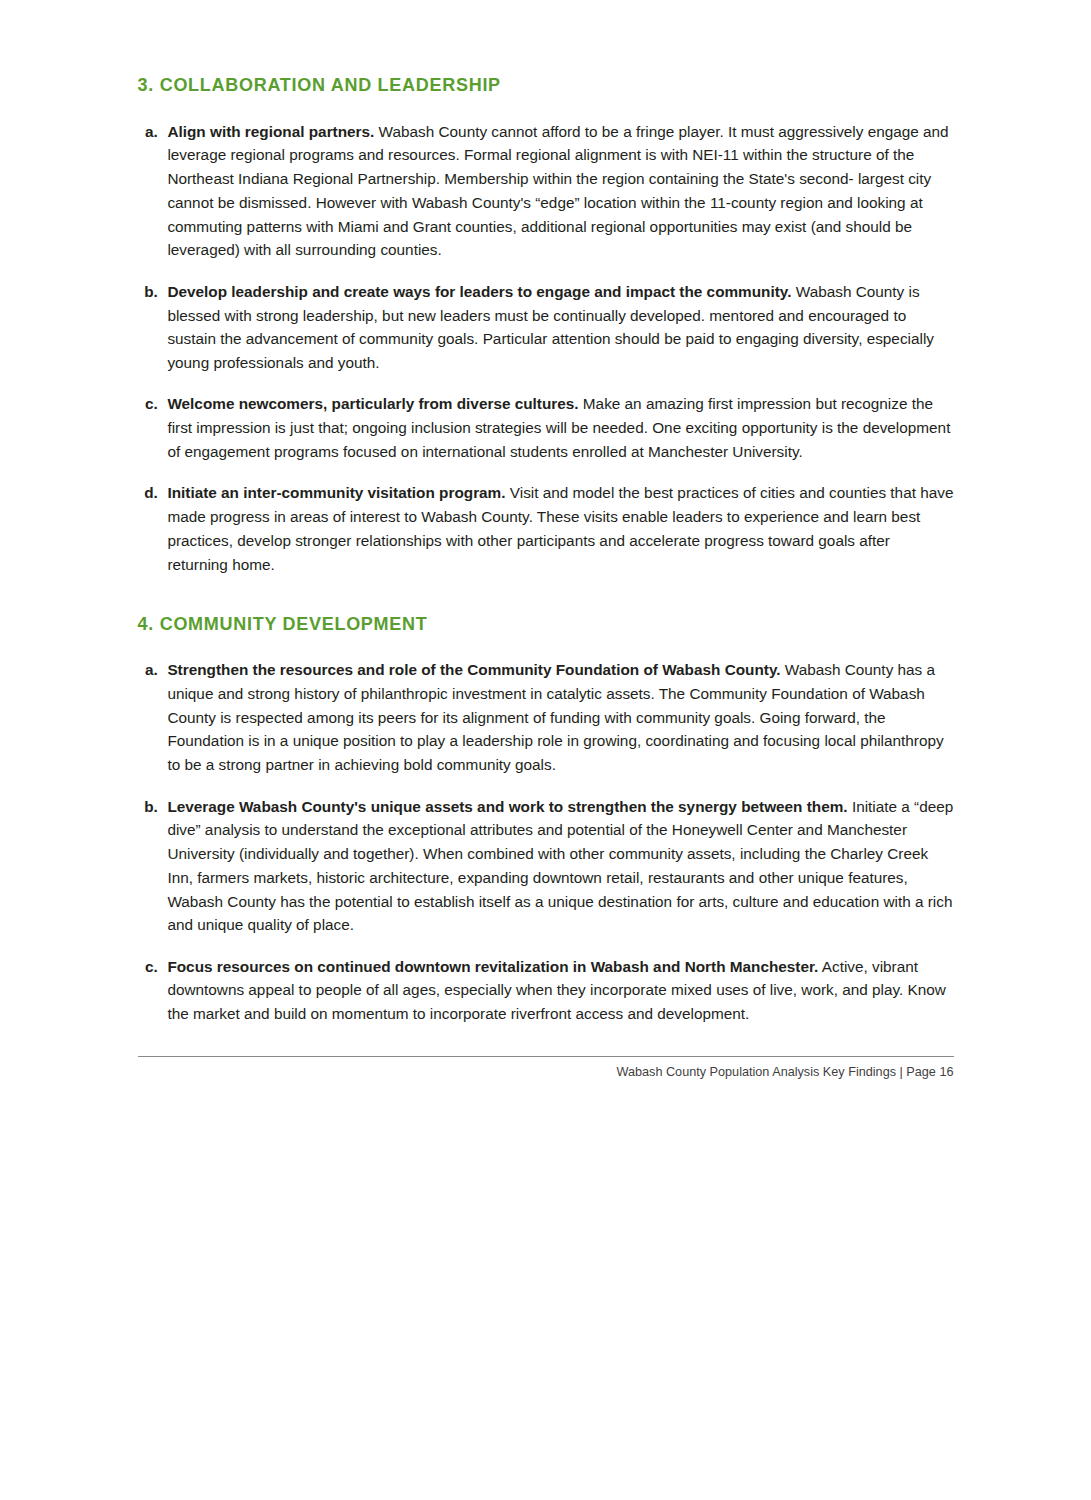3. Collaboration and Leadership
Align with regional partners. Wabash County cannot afford to be a fringe player. It must aggressively engage and leverage regional programs and resources. Formal regional alignment is with NEI-11 within the structure of the Northeast Indiana Regional Partnership. Membership within the region containing the State's second- largest city cannot be dismissed. However with Wabash County's “edge” location within the 11-county region and looking at commuting patterns with Miami and Grant counties, additional regional opportunities may exist (and should be leveraged) with all surrounding counties.
Develop leadership and create ways for leaders to engage and impact the community. Wabash County is blessed with strong leadership, but new leaders must be continually developed. mentored and encouraged to sustain the advancement of community goals. Particular attention should be paid to engaging diversity, especially young professionals and youth.
Welcome newcomers, particularly from diverse cultures. Make an amazing first impression but recognize the first impression is just that; ongoing inclusion strategies will be needed. One exciting opportunity is the development of engagement programs focused on international students enrolled at Manchester University.
Initiate an inter-community visitation program. Visit and model the best practices of cities and counties that have made progress in areas of interest to Wabash County. These visits enable leaders to experience and learn best practices, develop stronger relationships with other participants and accelerate progress toward goals after returning home.
4. Community Development
Strengthen the resources and role of the Community Foundation of Wabash County. Wabash County has a unique and strong history of philanthropic investment in catalytic assets. The Community Foundation of Wabash County is respected among its peers for its alignment of funding with community goals. Going forward, the Foundation is in a unique position to play a leadership role in growing, coordinating and focusing local philanthropy to be a strong partner in achieving bold community goals.
Leverage Wabash County's unique assets and work to strengthen the synergy between them. Initiate a “deep dive” analysis to understand the exceptional attributes and potential of the Honeywell Center and Manchester University (individually and together). When combined with other community assets, including the Charley Creek Inn, farmers markets, historic architecture, expanding downtown retail, restaurants and other unique features, Wabash County has the potential to establish itself as a unique destination for arts, culture and education with a rich and unique quality of place.
Focus resources on continued downtown revitalization in Wabash and North Manchester. Active, vibrant downtowns appeal to people of all ages, especially when they incorporate mixed uses of live, work, and play. Know the market and build on momentum to incorporate riverfront access and development.
Wabash County Population Analysis Key Findings | Page 16